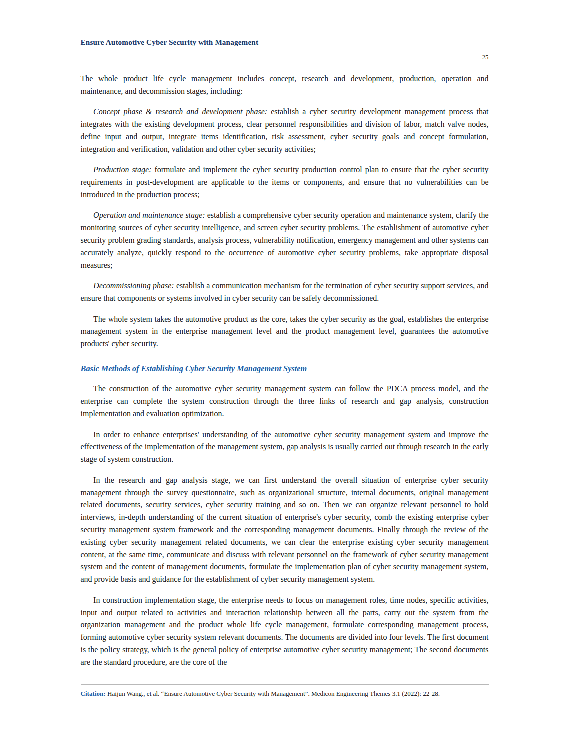Ensure Automotive Cyber Security with Management
25
The whole product life cycle management includes concept, research and development, production, operation and maintenance, and decommission stages, including:
Concept phase & research and development phase: establish a cyber security development management process that integrates with the existing development process, clear personnel responsibilities and division of labor, match valve nodes, define input and output, integrate items identification, risk assessment, cyber security goals and concept formulation, integration and verification, validation and other cyber security activities;
Production stage: formulate and implement the cyber security production control plan to ensure that the cyber security requirements in post-development are applicable to the items or components, and ensure that no vulnerabilities can be introduced in the production process;
Operation and maintenance stage: establish a comprehensive cyber security operation and maintenance system, clarify the monitoring sources of cyber security intelligence, and screen cyber security problems. The establishment of automotive cyber security problem grading standards, analysis process, vulnerability notification, emergency management and other systems can accurately analyze, quickly respond to the occurrence of automotive cyber security problems, take appropriate disposal measures;
Decommissioning phase: establish a communication mechanism for the termination of cyber security support services, and ensure that components or systems involved in cyber security can be safely decommissioned.
The whole system takes the automotive product as the core, takes the cyber security as the goal, establishes the enterprise management system in the enterprise management level and the product management level, guarantees the automotive products' cyber security.
Basic Methods of Establishing Cyber Security Management System
The construction of the automotive cyber security management system can follow the PDCA process model, and the enterprise can complete the system construction through the three links of research and gap analysis, construction implementation and evaluation optimization.
In order to enhance enterprises' understanding of the automotive cyber security management system and improve the effectiveness of the implementation of the management system, gap analysis is usually carried out through research in the early stage of system construction.
In the research and gap analysis stage, we can first understand the overall situation of enterprise cyber security management through the survey questionnaire, such as organizational structure, internal documents, original management related documents, security services, cyber security training and so on. Then we can organize relevant personnel to hold interviews, in-depth understanding of the current situation of enterprise's cyber security, comb the existing enterprise cyber security management system framework and the corresponding management documents. Finally through the review of the existing cyber security management related documents, we can clear the enterprise existing cyber security management content, at the same time, communicate and discuss with relevant personnel on the framework of cyber security management system and the content of management documents, formulate the implementation plan of cyber security management system, and provide basis and guidance for the establishment of cyber security management system.
In construction implementation stage, the enterprise needs to focus on management roles, time nodes, specific activities, input and output related to activities and interaction relationship between all the parts, carry out the system from the organization management and the product whole life cycle management, formulate corresponding management process, forming automotive cyber security system relevant documents. The documents are divided into four levels. The first document is the policy strategy, which is the general policy of enterprise automotive cyber security management; The second documents are the standard procedure, are the core of the
Citation: Haijun Wang., et al. “Ensure Automotive Cyber Security with Management”. Medicon Engineering Themes 3.1 (2022): 22-28.